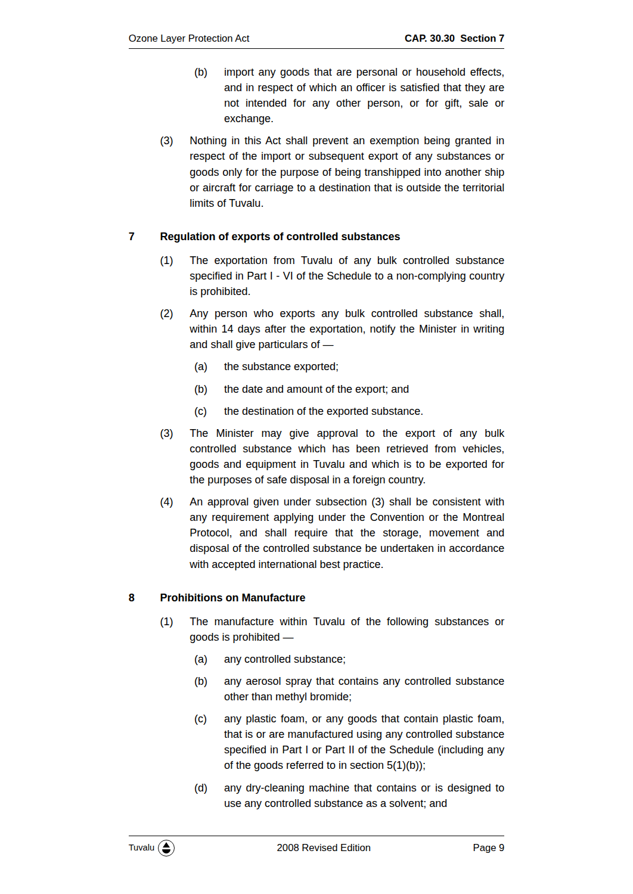Ozone Layer Protection Act
CAP. 30.30 Section 7
(b)
import any goods that are personal or household effects, and in respect of which an officer is satisfied that they are not intended for any other person, or for gift, sale or exchange.
(3)
Nothing in this Act shall prevent an exemption being granted in respect of the import or subsequent export of any substances or goods only for the purpose of being transhipped into another ship or aircraft for carriage to a destination that is outside the territorial limits of Tuvalu.
7 Regulation of exports of controlled substances
(1)
The exportation from Tuvalu of any bulk controlled substance specified in Part I - VI of the Schedule to a non-complying country is prohibited.
(2)
Any person who exports any bulk controlled substance shall, within 14 days after the exportation, notify the Minister in writing and shall give particulars of —
(a)
the substance exported;
(b)
the date and amount of the export; and
(c)
the destination of the exported substance.
(3)
The Minister may give approval to the export of any bulk controlled substance which has been retrieved from vehicles, goods and equipment in Tuvalu and which is to be exported for the purposes of safe disposal in a foreign country.
(4)
An approval given under subsection (3) shall be consistent with any requirement applying under the Convention or the Montreal Protocol, and shall require that the storage, movement and disposal of the controlled substance be undertaken in accordance with accepted international best practice.
8 Prohibitions on Manufacture
(1)
The manufacture within Tuvalu of the following substances or goods is prohibited —
(a)
any controlled substance;
(b)
any aerosol spray that contains any controlled substance other than methyl bromide;
(c)
any plastic foam, or any goods that contain plastic foam, that is or are manufactured using any controlled substance specified in Part I or Part II of the Schedule (including any of the goods referred to in section 5(1)(b));
(d)
any dry-cleaning machine that contains or is designed to use any controlled substance as a solvent; and
Tuvalu
2008 Revised Edition
Page 9